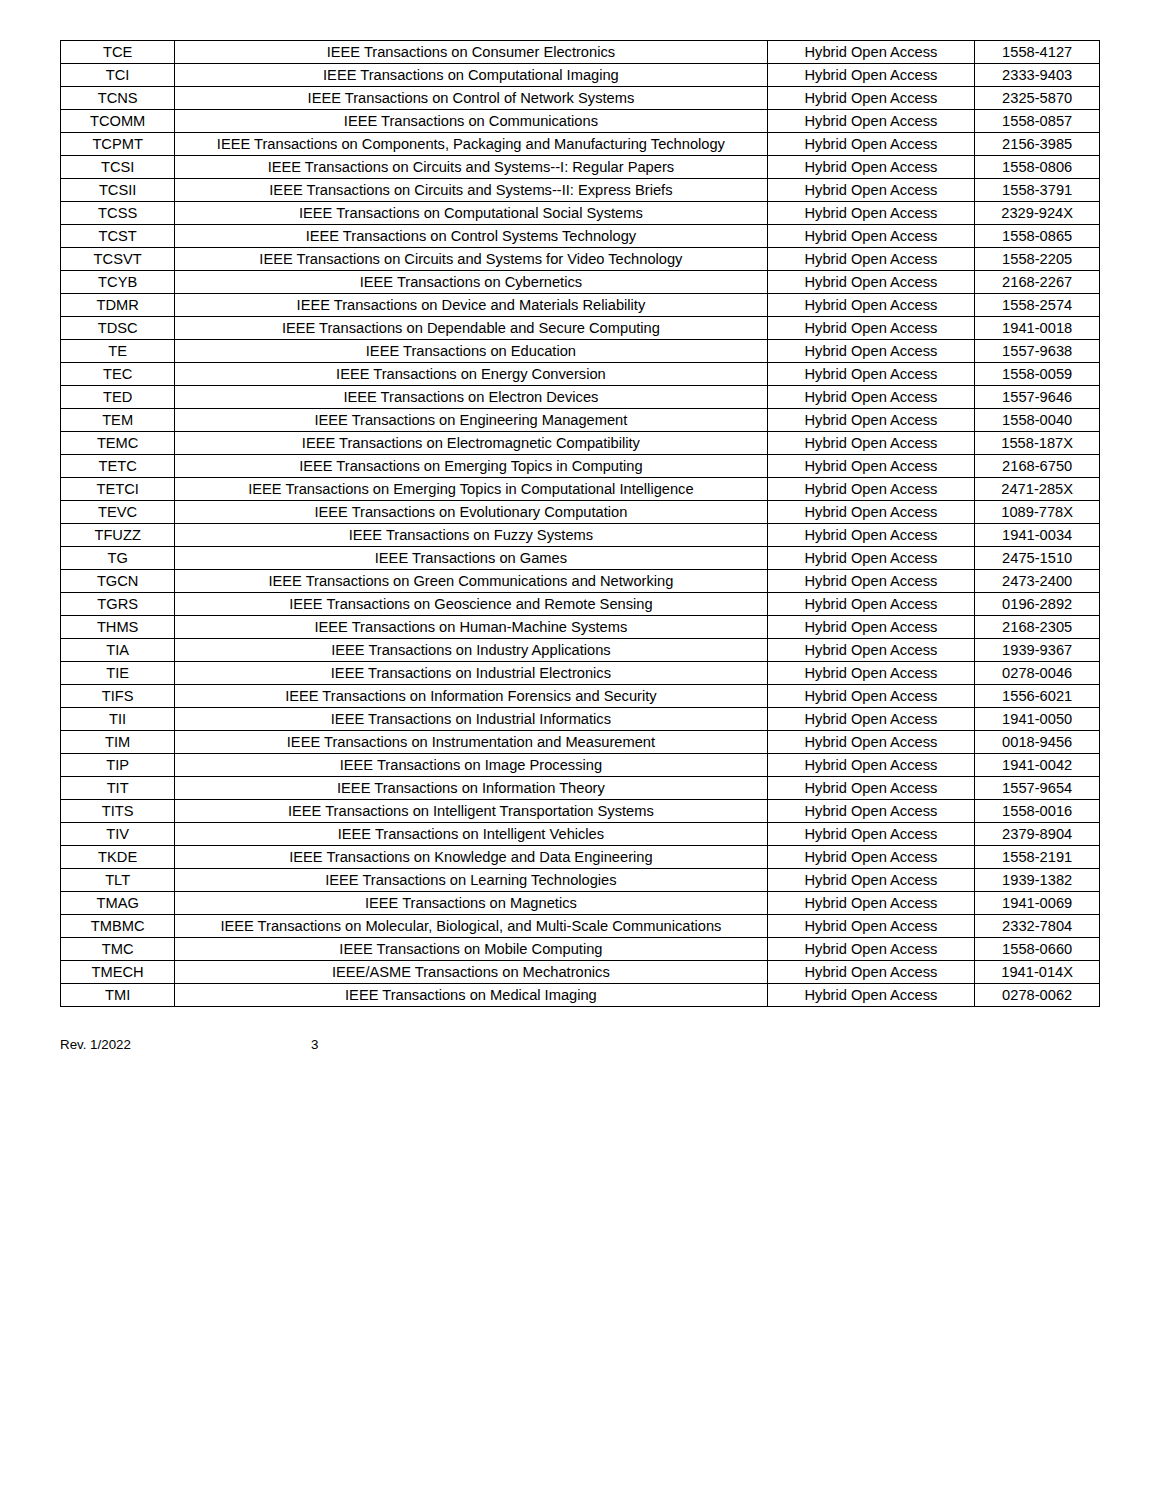| TCE | IEEE Transactions on Consumer Electronics | Hybrid Open Access | 1558-4127 |
| TCI | IEEE Transactions on Computational Imaging | Hybrid Open Access | 2333-9403 |
| TCNS | IEEE Transactions on Control of Network Systems | Hybrid Open Access | 2325-5870 |
| TCOMM | IEEE Transactions on Communications | Hybrid Open Access | 1558-0857 |
| TCPMT | IEEE Transactions on Components, Packaging and Manufacturing Technology | Hybrid Open Access | 2156-3985 |
| TCSI | IEEE Transactions on Circuits and Systems--I: Regular Papers | Hybrid Open Access | 1558-0806 |
| TCSII | IEEE Transactions on Circuits and Systems--II: Express Briefs | Hybrid Open Access | 1558-3791 |
| TCSS | IEEE Transactions on Computational Social Systems | Hybrid Open Access | 2329-924X |
| TCST | IEEE Transactions on Control Systems Technology | Hybrid Open Access | 1558-0865 |
| TCSVT | IEEE Transactions on Circuits and Systems for Video Technology | Hybrid Open Access | 1558-2205 |
| TCYB | IEEE Transactions on Cybernetics | Hybrid Open Access | 2168-2267 |
| TDMR | IEEE Transactions on Device and Materials Reliability | Hybrid Open Access | 1558-2574 |
| TDSC | IEEE Transactions on Dependable and Secure Computing | Hybrid Open Access | 1941-0018 |
| TE | IEEE Transactions on Education | Hybrid Open Access | 1557-9638 |
| TEC | IEEE Transactions on Energy Conversion | Hybrid Open Access | 1558-0059 |
| TED | IEEE Transactions on Electron Devices | Hybrid Open Access | 1557-9646 |
| TEM | IEEE Transactions on Engineering Management | Hybrid Open Access | 1558-0040 |
| TEMC | IEEE Transactions on Electromagnetic Compatibility | Hybrid Open Access | 1558-187X |
| TETC | IEEE Transactions on Emerging Topics in Computing | Hybrid Open Access | 2168-6750 |
| TETCI | IEEE Transactions on Emerging Topics in Computational Intelligence | Hybrid Open Access | 2471-285X |
| TEVC | IEEE Transactions on Evolutionary Computation | Hybrid Open Access | 1089-778X |
| TFUZZ | IEEE Transactions on Fuzzy Systems | Hybrid Open Access | 1941-0034 |
| TG | IEEE Transactions on Games | Hybrid Open Access | 2475-1510 |
| TGCN | IEEE Transactions on Green Communications and Networking | Hybrid Open Access | 2473-2400 |
| TGRS | IEEE Transactions on Geoscience and Remote Sensing | Hybrid Open Access | 0196-2892 |
| THMS | IEEE Transactions on Human-Machine Systems | Hybrid Open Access | 2168-2305 |
| TIA | IEEE Transactions on Industry Applications | Hybrid Open Access | 1939-9367 |
| TIE | IEEE Transactions on Industrial Electronics | Hybrid Open Access | 0278-0046 |
| TIFS | IEEE Transactions on Information Forensics and Security | Hybrid Open Access | 1556-6021 |
| TII | IEEE Transactions on Industrial Informatics | Hybrid Open Access | 1941-0050 |
| TIM | IEEE Transactions on Instrumentation and Measurement | Hybrid Open Access | 0018-9456 |
| TIP | IEEE Transactions on Image Processing | Hybrid Open Access | 1941-0042 |
| TIT | IEEE Transactions on Information Theory | Hybrid Open Access | 1557-9654 |
| TITS | IEEE Transactions on Intelligent Transportation Systems | Hybrid Open Access | 1558-0016 |
| TIV | IEEE Transactions on Intelligent Vehicles | Hybrid Open Access | 2379-8904 |
| TKDE | IEEE Transactions on Knowledge and Data Engineering | Hybrid Open Access | 1558-2191 |
| TLT | IEEE Transactions on Learning Technologies | Hybrid Open Access | 1939-1382 |
| TMAG | IEEE Transactions on Magnetics | Hybrid Open Access | 1941-0069 |
| TMBMC | IEEE Transactions on Molecular, Biological, and Multi-Scale Communications | Hybrid Open Access | 2332-7804 |
| TMC | IEEE Transactions on Mobile Computing | Hybrid Open Access | 1558-0660 |
| TMECH | IEEE/ASME Transactions on Mechatronics | Hybrid Open Access | 1941-014X |
| TMI | IEEE Transactions on Medical Imaging | Hybrid Open Access | 0278-0062 |
Rev. 1/2022 3